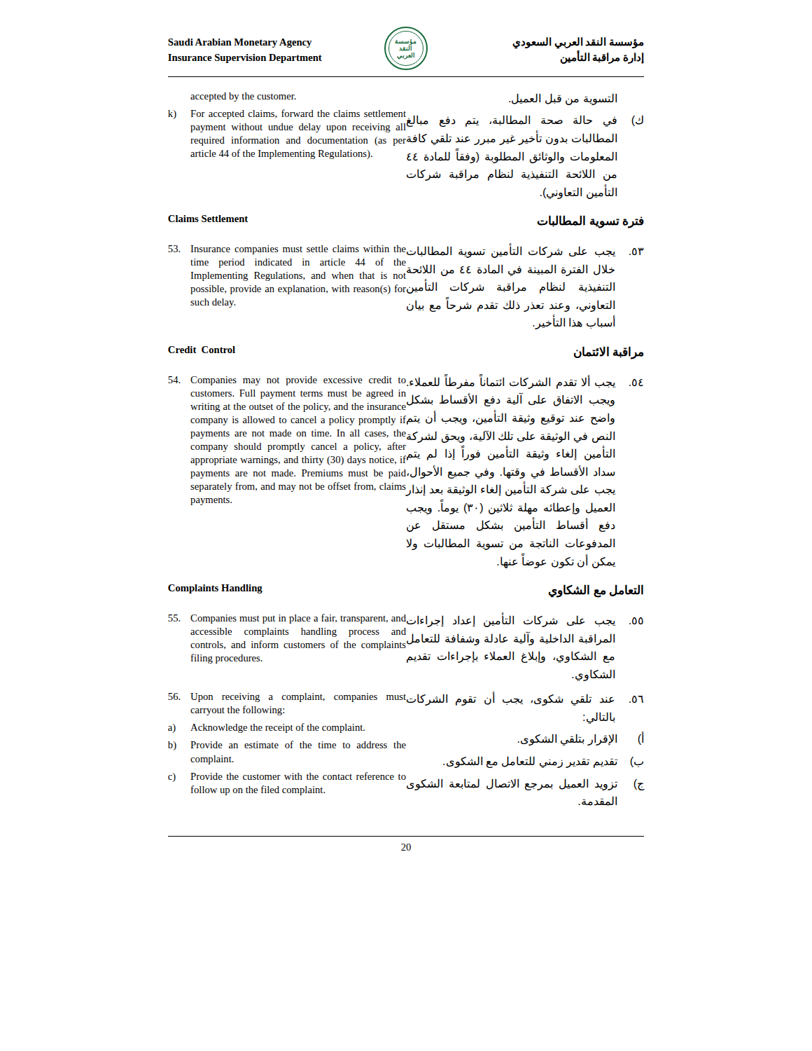Saudi Arabian Monetary Agency
Insurance Supervision Department
مؤسسة
النقد
العربي
مؤسسة النقد العربي السعودي
إدارة مراقبة التأمين
| accepted by the customer. k) For accepted claims, forward the claims settlement payment without undue delay upon receiving all required information and documentation (as per article 44 of the Implementing Regulations). | التسوية من قبل العميل. ك) في حالة صحة المطالبة، يتم دفع مبالغ المطالبات بدون تأخير غير مبرر عند تلقي كافة المعلومات والوثائق المطلوبة (وفقاً للمادة ٤٤ من اللائحة التنفيذية لنظام مراقبة شركات التأمين التعاوني). |
| Claims Settlement | فترة تسوية المطالبات |
| 53. Insurance companies must settle claims within the time period indicated in article 44 of the Implementing Regulations, and when that is not possible, provide an explanation, with reason(s) for such delay. | ٥٣. يجب على شركات التأمين تسوية المطالبات خلال الفترة المبينة في المادة ٤٤ من اللائحة التنفيذية لنظام مراقبة شركات التأمين التعاوني، وعند تعذر ذلك تقدم شرحاً مع بيان أسباب هذا التأخير. |
| Credit Control | مراقبة الائتمان |
| 54. Companies may not provide excessive credit to customers. Full payment terms must be agreed in writing at the outset of the policy, and the insurance company is allowed to cancel a policy promptly if payments are not made on time. In all cases, the company should promptly cancel a policy, after appropriate warnings, and thirty (30) days notice, if payments are not made. Premiums must be paid separately from, and may not be offset from, claims payments. | ٥٤. يجب ألا تقدم الشركات ائتماناً مفرطاً للعملاء. ويجب الاتفاق على آلية دفع الأقساط بشكل واضح عند توقيع وثيقة التأمين، ويجب أن يتم النص في الوثيقة على تلك الآلية، ويحق لشركة التأمين إلغاء وثيقة التأمين فوراً إذا لم يتم سداد الأقساط في وقتها. وفي جميع الأحوال، يجب على شركة التأمين إلغاء الوثيقة بعد إنذار العميل وإعطائه مهلة ثلاثين (٣٠) يوماً. ويجب دفع أقساط التأمين بشكل مستقل عن المدفوعات الناتجة من تسوية المطالبات ولا يمكن أن تكون عوضاً عنها. |
| Complaints Handling | التعامل مع الشكاوي |
| 55. Companies must put in place a fair, transparent, and accessible complaints handling process and controls, and inform customers of the complaints filing procedures. | ٥٥. يجب على شركات التأمين إعداد إجراءات المراقبة الداخلية وآلية عادلة وشفافة للتعامل مع الشكاوي، وإبلاغ العملاء بإجراءات تقديم الشكاوي. |
| 56. Upon receiving a complaint, companies must carryout the following: a) Acknowledge the receipt of the complaint. b) Provide an estimate of the time to address the complaint. c) Provide the customer with the contact reference to follow up on the filed complaint. | ٥٦. عند تلقي شكوى، يجب أن تقوم الشركات بالتالي: أ) الإقرار بتلقي الشكوى. ب) تقديم تقدير زمني للتعامل مع الشكوى. ج) تزويد العميل بمرجع الاتصال لمتابعة الشكوى المقدمة. |
20